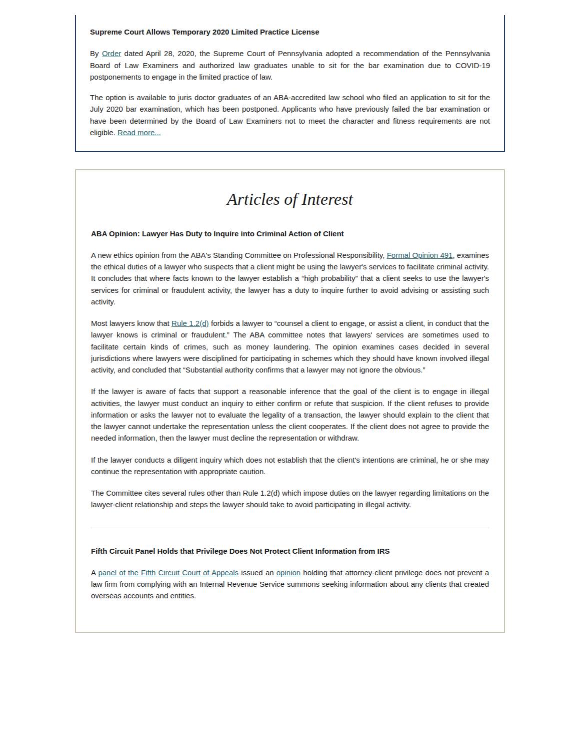Supreme Court Allows Temporary 2020 Limited Practice License
By Order dated April 28, 2020, the Supreme Court of Pennsylvania adopted a recommendation of the Pennsylvania Board of Law Examiners and authorized law graduates unable to sit for the bar examination due to COVID-19 postponements to engage in the limited practice of law.
The option is available to juris doctor graduates of an ABA-accredited law school who filed an application to sit for the July 2020 bar examination, which has been postponed. Applicants who have previously failed the bar examination or have been determined by the Board of Law Examiners not to meet the character and fitness requirements are not eligible. Read more...
Articles of Interest
ABA Opinion: Lawyer Has Duty to Inquire into Criminal Action of Client
A new ethics opinion from the ABA's Standing Committee on Professional Responsibility, Formal Opinion 491, examines the ethical duties of a lawyer who suspects that a client might be using the lawyer's services to facilitate criminal activity. It concludes that where facts known to the lawyer establish a “high probability” that a client seeks to use the lawyer's services for criminal or fraudulent activity, the lawyer has a duty to inquire further to avoid advising or assisting such activity.
Most lawyers know that Rule 1.2(d) forbids a lawyer to “counsel a client to engage, or assist a client, in conduct that the lawyer knows is criminal or fraudulent.” The ABA committee notes that lawyers' services are sometimes used to facilitate certain kinds of crimes, such as money laundering. The opinion examines cases decided in several jurisdictions where lawyers were disciplined for participating in schemes which they should have known involved illegal activity, and concluded that “Substantial authority confirms that a lawyer may not ignore the obvious.”
If the lawyer is aware of facts that support a reasonable inference that the goal of the client is to engage in illegal activities, the lawyer must conduct an inquiry to either confirm or refute that suspicion. If the client refuses to provide information or asks the lawyer not to evaluate the legality of a transaction, the lawyer should explain to the client that the lawyer cannot undertake the representation unless the client cooperates. If the client does not agree to provide the needed information, then the lawyer must decline the representation or withdraw.
If the lawyer conducts a diligent inquiry which does not establish that the client's intentions are criminal, he or she may continue the representation with appropriate caution.
The Committee cites several rules other than Rule 1.2(d) which impose duties on the lawyer regarding limitations on the lawyer-client relationship and steps the lawyer should take to avoid participating in illegal activity.
Fifth Circuit Panel Holds that Privilege Does Not Protect Client Information from IRS
A panel of the Fifth Circuit Court of Appeals issued an opinion holding that attorney-client privilege does not prevent a law firm from complying with an Internal Revenue Service summons seeking information about any clients that created overseas accounts and entities.